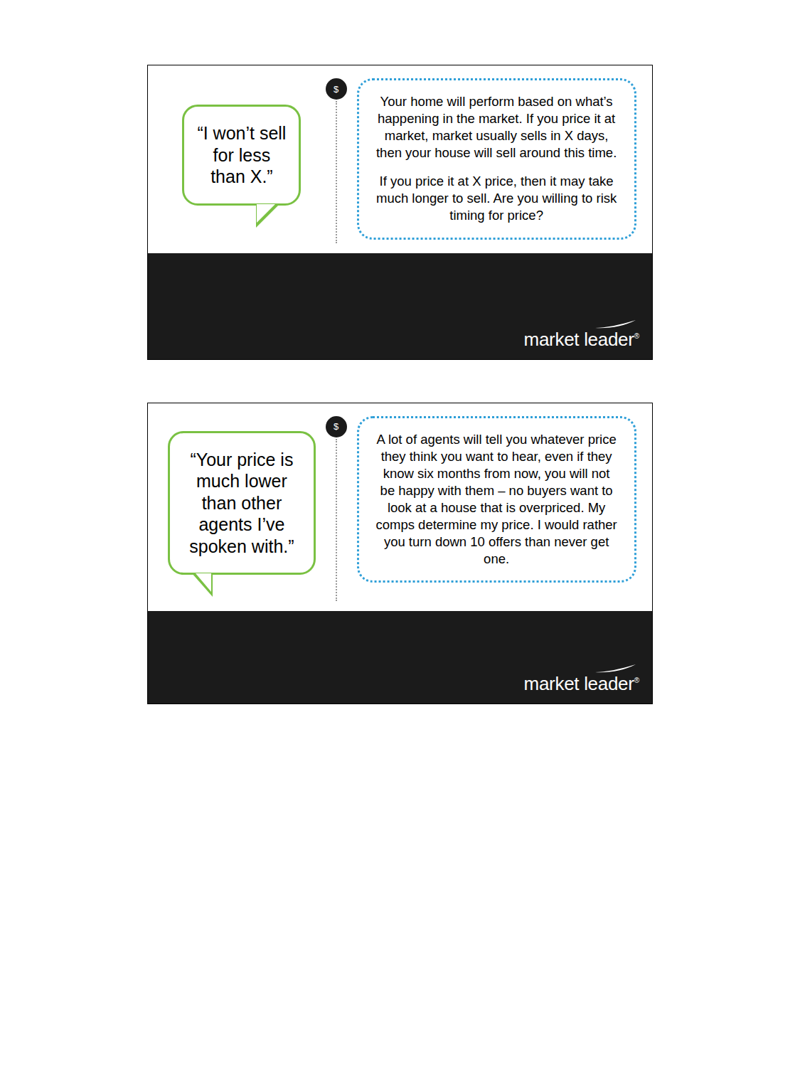“I won’t sell
for less
than X.”
$
Your home will perform based on what’s happening in the market. If you price it at market, market usually sells in X days, then your house will sell around this time.
If you price it at X price, then it may take much longer to sell. Are you willing to risk timing for price?
market leader®
“Your price is much lower than other agents I’ve spoken with.”
$
A lot of agents will tell you whatever price they think you want to hear, even if they know six months from now, you will not be happy with them – no buyers want to look at a house that is overpriced. My comps determine my price. I would rather you turn down 10 offers than never get one.
market leader®